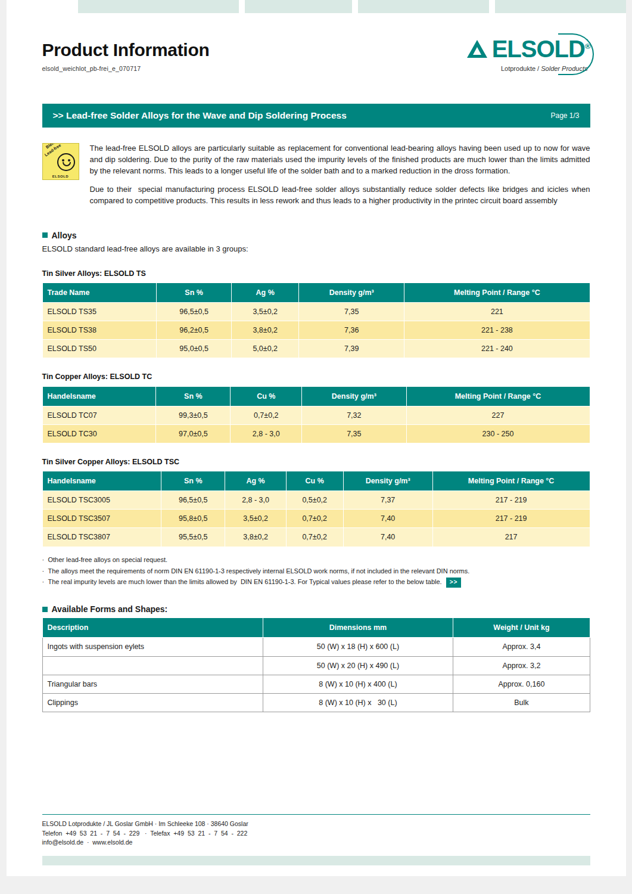Product Information
elsold_weichlot_pb-frei_e_070717
ELSOLD®
Lotprodukte / Solder Products
>> Lead-free Solder Alloys for the Wave and Dip Soldering Process
Page 1/3
Bleifrei Lead-free ELSOLD
The lead-free ELSOLD alloys are particularly suitable as replacement for conventional lead-bearing alloys having been used up to now for wave and dip soldering. Due to the purity of the raw materials used the impurity levels of the finished products are much lower than the limits admitted by the relevant norms. This leads to a longer useful life of the solder bath and to a marked reduction in the dross formation.
Due to their special manufacturing process ELSOLD lead-free solder alloys substantially reduce solder defects like bridges and icicles when compared to competitive products. This results in less rework and thus leads to a higher productivity in the printec circuit board assembly
Alloys
ELSOLD standard lead-free alloys are available in 3 groups:
Tin Silver Alloys: ELSOLD TS
| Trade Name | Sn % | Ag % | Density g/m³ | Melting Point / Range °C |
| --- | --- | --- | --- | --- |
| ELSOLD TS35 | 96,5±0,5 | 3,5±0,2 | 7,35 | 221 |
| ELSOLD TS38 | 96,2±0,5 | 3,8±0,2 | 7,36 | 221 - 238 |
| ELSOLD TS50 | 95,0±0,5 | 5,0±0,2 | 7,39 | 221 - 240 |
Tin Copper Alloys: ELSOLD TC
| Handelsname | Sn % | Cu % | Density g/m³ | Melting Point / Range °C |
| --- | --- | --- | --- | --- |
| ELSOLD TC07 | 99,3±0,5 | 0,7±0,2 | 7,32 | 227 |
| ELSOLD TC30 | 97,0±0,5 | 2,8 - 3,0 | 7,35 | 230 - 250 |
Tin Silver Copper Alloys: ELSOLD TSC
| Handelsname | Sn % | Ag % | Cu % | Density g/m³ | Melting Point / Range °C |
| --- | --- | --- | --- | --- | --- |
| ELSOLD TSC3005 | 96,5±0,5 | 2,8 - 3,0 | 0,5±0,2 | 7,37 | 217 - 219 |
| ELSOLD TSC3507 | 95,8±0,5 | 3,5±0,2 | 0,7±0,2 | 7,40 | 217 - 219 |
| ELSOLD TSC3807 | 95,5±0,5 | 3,8±0,2 | 0,7±0,2 | 7,40 | 217 |
Other lead-free alloys on special request.
The alloys meet the requirements of norm DIN EN 61190-1-3 respectively internal ELSOLD work norms, if not included in the relevant DIN norms.
The real impurity levels are much lower than the limits allowed by DIN EN 61190-1-3. For Typical values please refer to the below table. >>
Available Forms and Shapes:
| Description | Dimensions mm | Weight / Unit kg |
| --- | --- | --- |
| Ingots with suspension eylets | 50 (W) x 18 (H) x 600 (L) | Approx. 3,4 |
| | 50 (W) x 20 (H) x 490 (L) | Approx. 3,2 |
| Triangular bars | 8 (W) x 10 (H) x 400 (L) | Approx. 0,160 |
| Clippings | 8 (W) x 10 (H) x 30 (L) | Bulk |
ELSOLD Lotprodukte / JL Goslar GmbH · Im Schleeke 108 · 38640 Goslar
Telefon +49 53 21 - 7 54 - 229 · Telefax +49 53 21 - 7 54 - 222
info@elsold.de · www.elsold.de